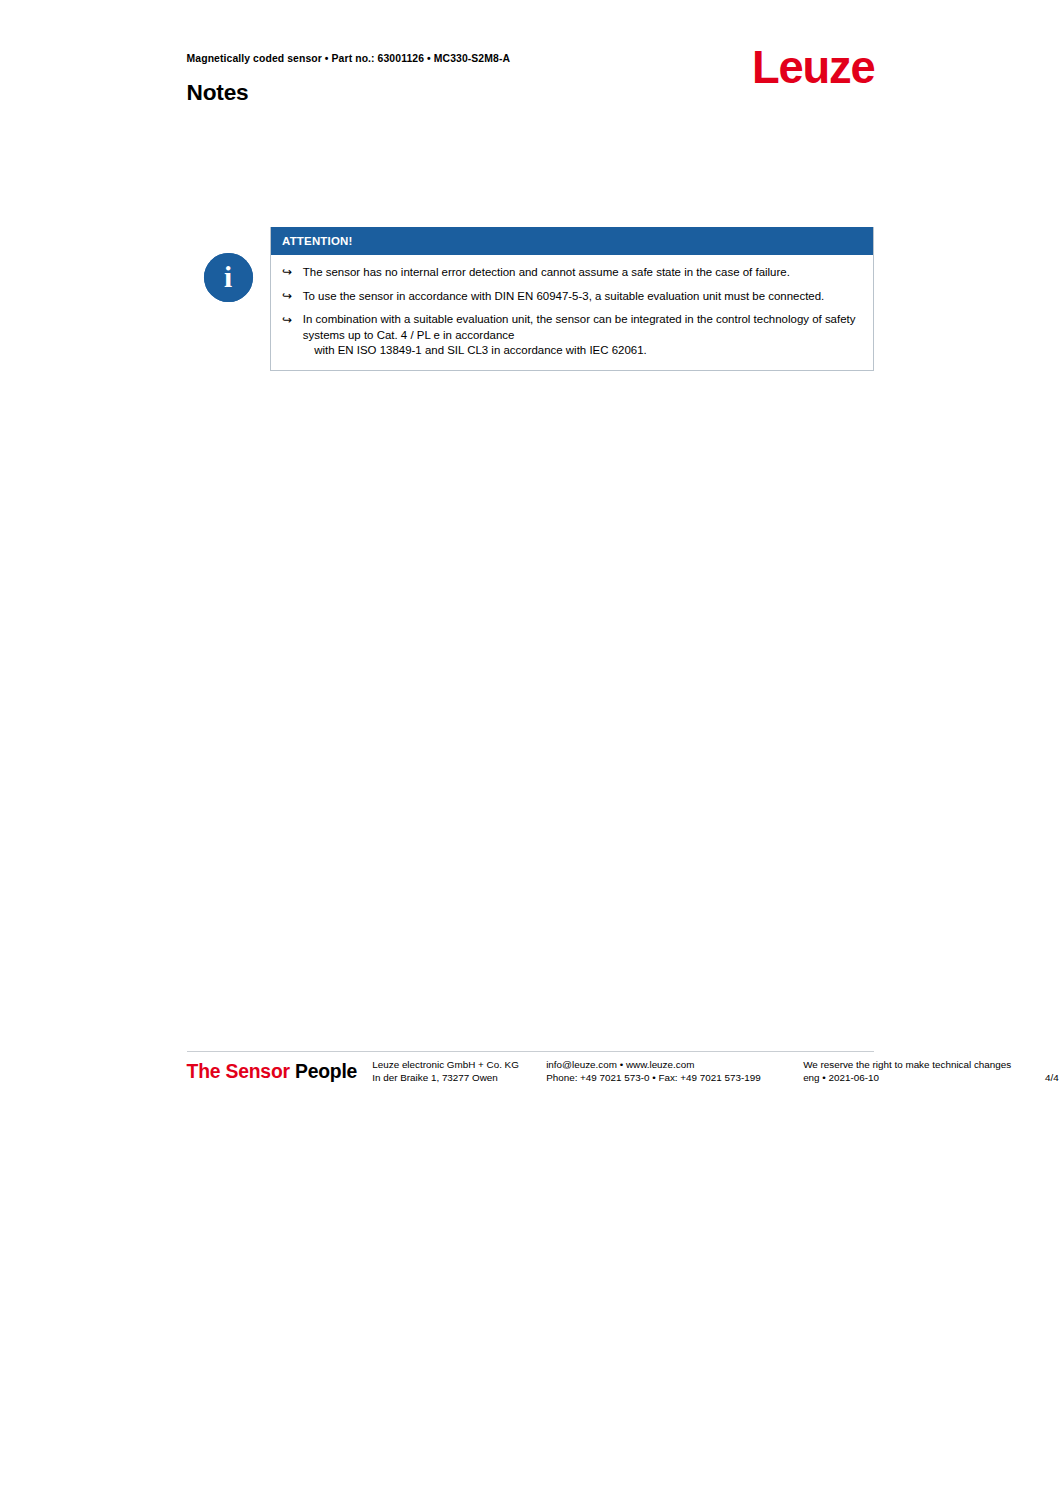Leuze
Magnetically coded sensor • Part no.: 63001126 • MC330-S2M8-A
Notes
i
ATTENTION!
The sensor has no internal error detection and cannot assume a safe state in the case of failure.
To use the sensor in accordance with DIN EN 60947-5-3, a suitable evaluation unit must be connected.
In combination with a suitable evaluation unit, the sensor can be integrated in the control technology of safety systems up to Cat. 4 / PL e in accordancewith EN ISO 13849-1 and SIL CL3 in accordance with IEC 62061.
The Sensor People
Leuze electronic GmbH + Co. KG
In der Braike 1, 73277 Owen
info@leuze.com • www.leuze.com
Phone: +49 7021 573-0 • Fax: +49 7021 573-199
We reserve the right to make technical changes
eng • 2021-06-10
4/4